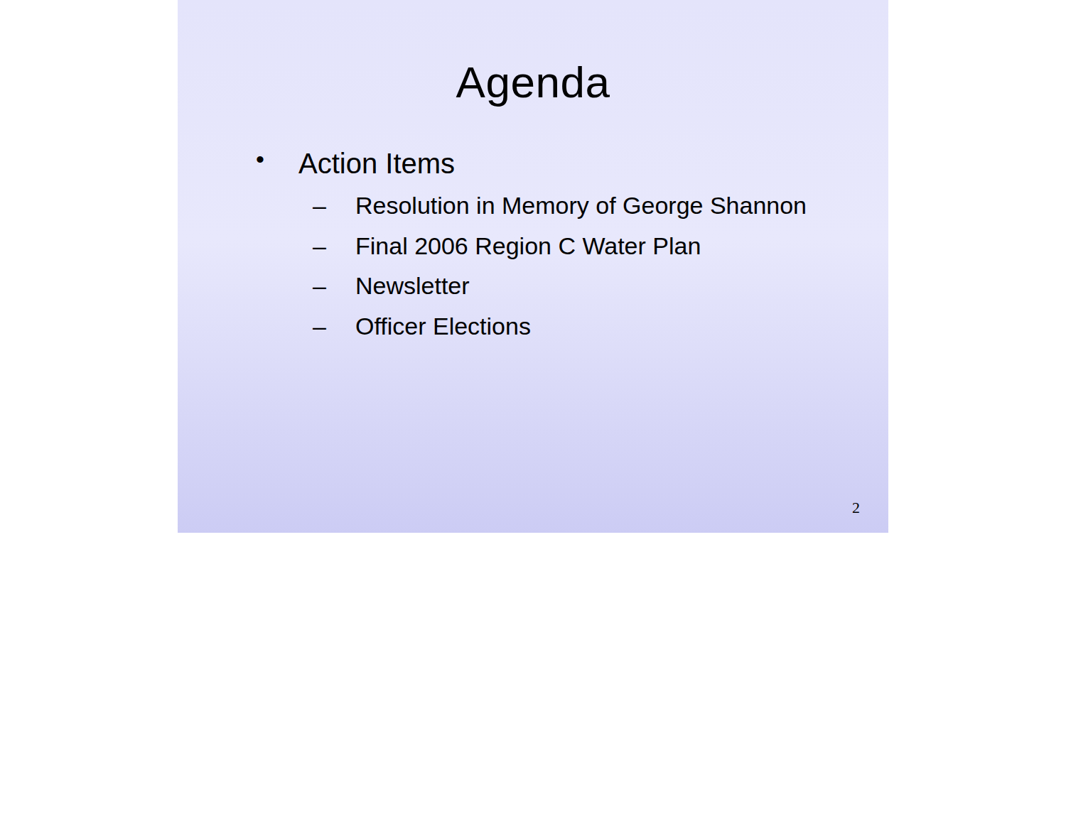Agenda
Action Items
Resolution in Memory of George Shannon
Final 2006 Region C Water Plan
Newsletter
Officer Elections
2